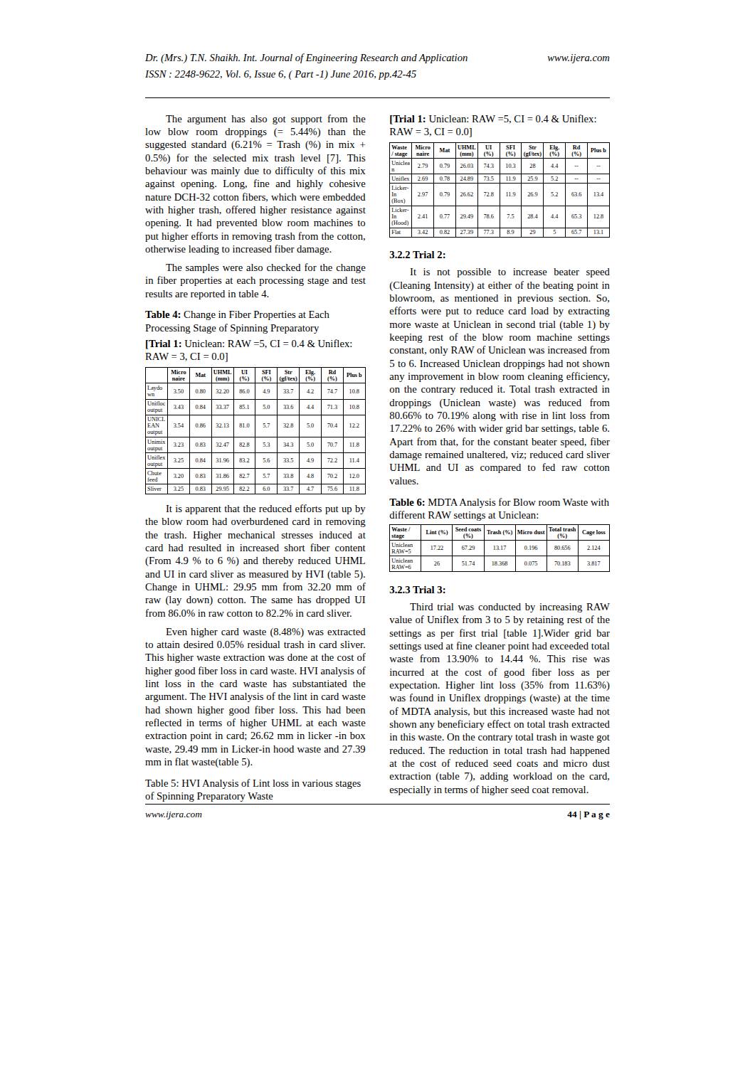www.ijera.com Dr. (Mrs.) T.N. Shaikh. Int. Journal of Engineering Research and Application
ISSN : 2248-9622, Vol. 6, Issue 6, ( Part -1) June 2016, pp.42-45
The argument has also got support from the low blow room droppings (= 5.44%) than the suggested standard (6.21% = Trash (%) in mix + 0.5%) for the selected mix trash level [7]. This behaviour was mainly due to difficulty of this mix against opening. Long, fine and highly cohesive nature DCH-32 cotton fibers, which were embedded with higher trash, offered higher resistance against opening. It had prevented blow room machines to put higher efforts in removing trash from the cotton, otherwise leading to increased fiber damage.
The samples were also checked for the change in fiber properties at each processing stage and test results are reported in table 4.
Table 4: Change in Fiber Properties at Each Processing Stage of Spinning Preparatory
[Trial 1: Uniclean: RAW =5, CI = 0.4 & Uniflex: RAW = 3, CI = 0.0]
| | Micronaire | Mat | UHML (mm) | UI (%) | SFI (%) | Str (gf/tex) | Elg. (%) | Rd (%) | Plus b |
| --- | --- | --- | --- | --- | --- | --- | --- | --- | --- |
| Laydown | 3.50 | 0.80 | 32.20 | 86.0 | 4.9 | 33.7 | 4.2 | 74.7 | 10.8 |
| Unifloc output | 3.43 | 0.84 | 33.37 | 85.1 | 5.0 | 33.6 | 4.4 | 71.3 | 10.8 |
| UNICLEAN output | 3.54 | 0.86 | 32.13 | 81.0 | 5.7 | 32.8 | 5.0 | 70.4 | 12.2 |
| Unimix output | 3.23 | 0.83 | 32.47 | 82.8 | 5.3 | 34.3 | 5.0 | 70.7 | 11.8 |
| Uniflex output | 3.25 | 0.84 | 31.96 | 83.2 | 5.6 | 33.5 | 4.9 | 72.2 | 11.4 |
| Chute feed | 3.20 | 0.83 | 31.86 | 82.7 | 5.7 | 33.8 | 4.8 | 70.2 | 12.0 |
| Sliver | 3.25 | 0.83 | 29.95 | 82.2 | 6.0 | 33.7 | 4.7 | 75.6 | 11.8 |
It is apparent that the reduced efforts put up by the blow room had overburdened card in removing the trash. Higher mechanical stresses induced at card had resulted in increased short fiber content (From 4.9 % to 6 %) and thereby reduced UHML and UI in card sliver as measured by HVI (table 5). Change in UHML: 29.95 mm from 32.20 mm of raw (lay down) cotton. The same has dropped UI from 86.0% in raw cotton to 82.2% in card sliver.
Even higher card waste (8.48%) was extracted to attain desired 0.05% residual trash in card sliver. This higher waste extraction was done at the cost of higher good fiber loss in card waste. HVI analysis of lint loss in the card waste has substantiated the argument. The HVI analysis of the lint in card waste had shown higher good fiber loss. This had been reflected in terms of higher UHML at each waste extraction point in card; 26.62 mm in licker -in box waste, 29.49 mm in Licker-in hood waste and 27.39 mm in flat waste(table 5).
Table 5: HVI Analysis of Lint loss in various stages of Spinning Preparatory Waste
[Trial 1: Uniclean: RAW =5, CI = 0.4 & Uniflex: RAW = 3, CI = 0.0]
| Waste / stage | Micronaire | Mat | UHML (mm) | UI (%) | SFI (%) | Str (gf/tex) | Elg. (%) | Rd (%) | Plus b |
| --- | --- | --- | --- | --- | --- | --- | --- | --- | --- |
| Uniclean | 2.79 | 0.79 | 26.03 | 74.3 | 10.3 | 28 | 4.4 | -- | -- |
| Uniflex | 2.69 | 0.78 | 24.89 | 73.5 | 11.9 | 25.9 | 5.2 | -- | -- |
| Licker-In (Box) | 2.97 | 0.79 | 26.62 | 72.8 | 11.9 | 26.9 | 5.2 | 63.6 | 13.4 |
| Licker-In (Hood) | 2.41 | 0.77 | 29.49 | 78.6 | 7.5 | 28.4 | 4.4 | 65.3 | 12.8 |
| Flat | 3.42 | 0.82 | 27.39 | 77.3 | 8.9 | 29 | 5 | 65.7 | 13.1 |
3.2.2 Trial 2:
It is not possible to increase beater speed (Cleaning Intensity) at either of the beating point in blowroom, as mentioned in previous section. So, efforts were put to reduce card load by extracting more waste at Uniclean in second trial (table 1) by keeping rest of the blow room machine settings constant, only RAW of Uniclean was increased from 5 to 6. Increased Uniclean droppings had not shown any improvement in blow room cleaning efficiency, on the contrary reduced it. Total trash extracted in droppings (Uniclean waste) was reduced from 80.66% to 70.19% along with rise in lint loss from 17.22% to 26% with wider grid bar settings, table 6. Apart from that, for the constant beater speed, fiber damage remained unaltered, viz; reduced card sliver UHML and UI as compared to fed raw cotton values.
Table 6: MDTA Analysis for Blow room Waste with different RAW settings at Uniclean:
| Waste / stage | Lint (%) | Seed coats (%) | Trash (%) | Micro dust | Total trash (%) | Cage loss |
| --- | --- | --- | --- | --- | --- | --- |
| Uniclean RAW=5 | 17.22 | 67.29 | 13.17 | 0.196 | 80.656 | 2.124 |
| Uniclean RAW=6 | 26 | 51.74 | 18.368 | 0.075 | 70.183 | 3.817 |
3.2.3 Trial 3:
Third trial was conducted by increasing RAW value of Uniflex from 3 to 5 by retaining rest of the settings as per first trial [table 1].Wider grid bar settings used at fine cleaner point had exceeded total waste from 13.90% to 14.44 %. This rise was incurred at the cost of good fiber loss as per expectation. Higher lint loss (35% from 11.63%) was found in Uniflex droppings (waste) at the time of MDTA analysis, but this increased waste had not shown any beneficiary effect on total trash extracted in this waste. On the contrary total trash in waste got reduced. The reduction in total trash had happened at the cost of reduced seed coats and micro dust extraction (table 7), adding workload on the card, especially in terms of higher seed coat removal.
www.ijera.com 44 | P a g e